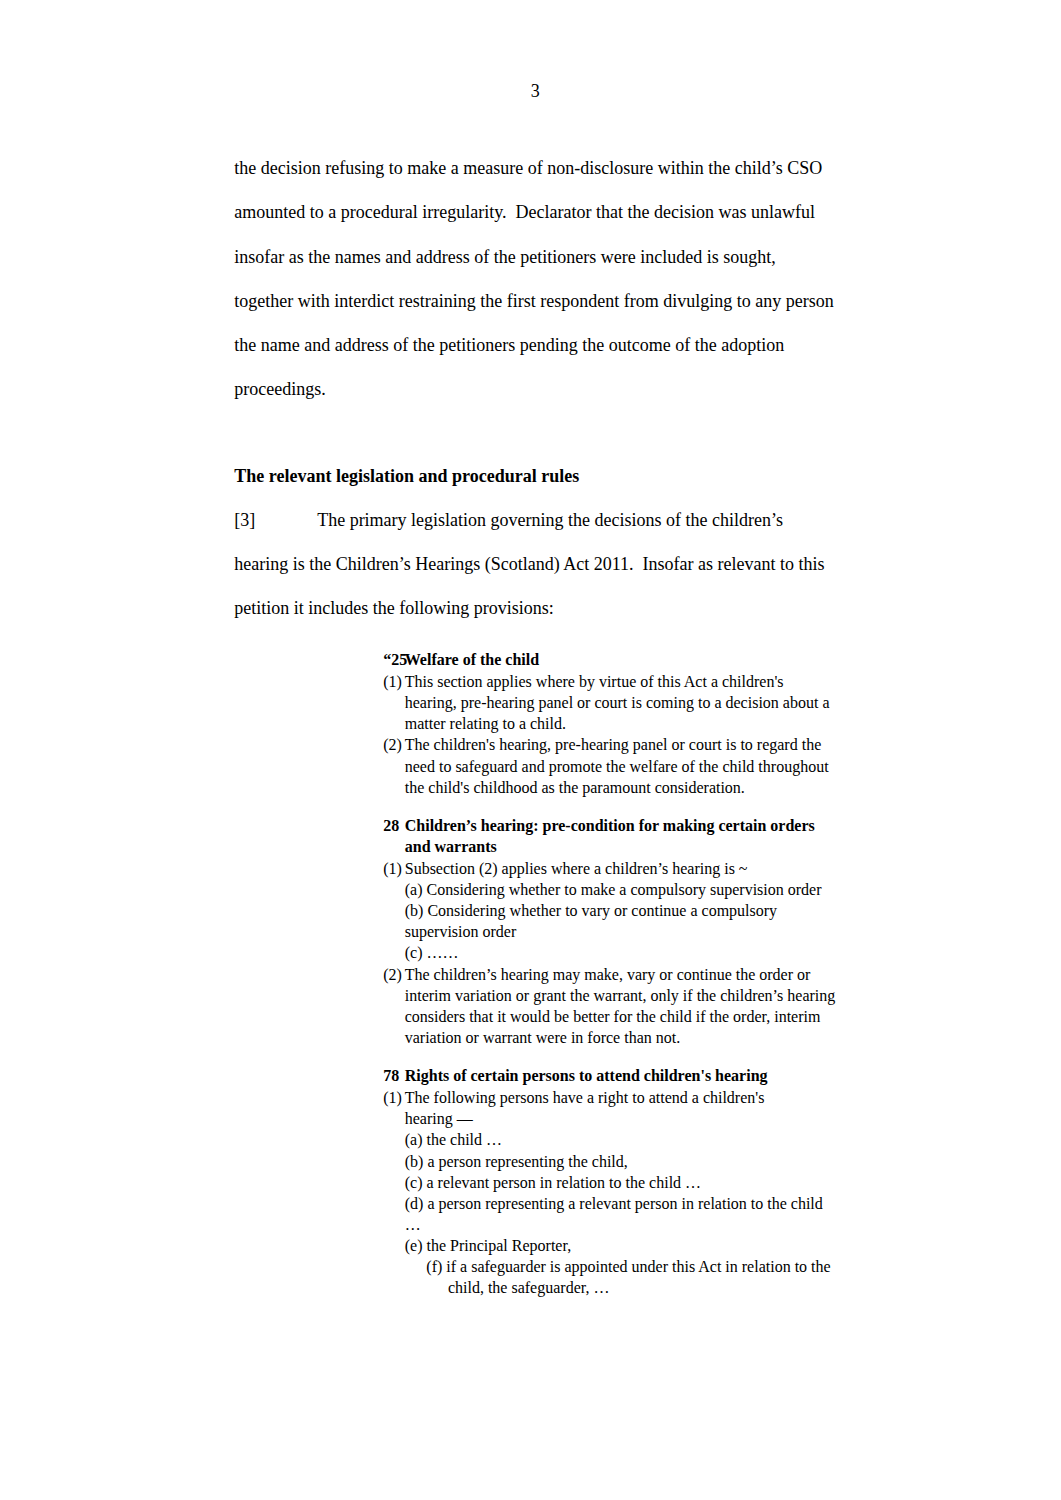3
the decision refusing to make a measure of non-disclosure within the child’s CSO amounted to a procedural irregularity. Declarator that the decision was unlawful insofar as the names and address of the petitioners were included is sought, together with interdict restraining the first respondent from divulging to any person the name and address of the petitioners pending the outcome of the adoption proceedings.
The relevant legislation and procedural rules
[3] The primary legislation governing the decisions of the children’s hearing is the Children’s Hearings (Scotland) Act 2011. Insofar as relevant to this petition it includes the following provisions:
“25 Welfare of the child
(1) This section applies where by virtue of this Act a children's hearing, pre-hearing panel or court is coming to a decision about a matter relating to a child.
(2) The children's hearing, pre-hearing panel or court is to regard the need to safeguard and promote the welfare of the child throughout the child's childhood as the paramount consideration.
28 Children’s hearing: pre-condition for making certain orders and warrants
(1) Subsection (2) applies where a children’s hearing is ~
(a) Considering whether to make a compulsory supervision order
(b) Considering whether to vary or continue a compulsory supervision order
(c) ……
(2) The children’s hearing may make, vary or continue the order or interim variation or grant the warrant, only if the children’s hearing considers that it would be better for the child if the order, interim variation or warrant were in force than not.
78 Rights of certain persons to attend children's hearing
(1) The following persons have a right to attend a children's hearing —
(a) the child …
(b) a person representing the child,
(c) a relevant person in relation to the child …
(d) a person representing a relevant person in relation to the child …
(e) the Principal Reporter,
(f) if a safeguarder is appointed under this Act in relation to the child, the safeguarder, …